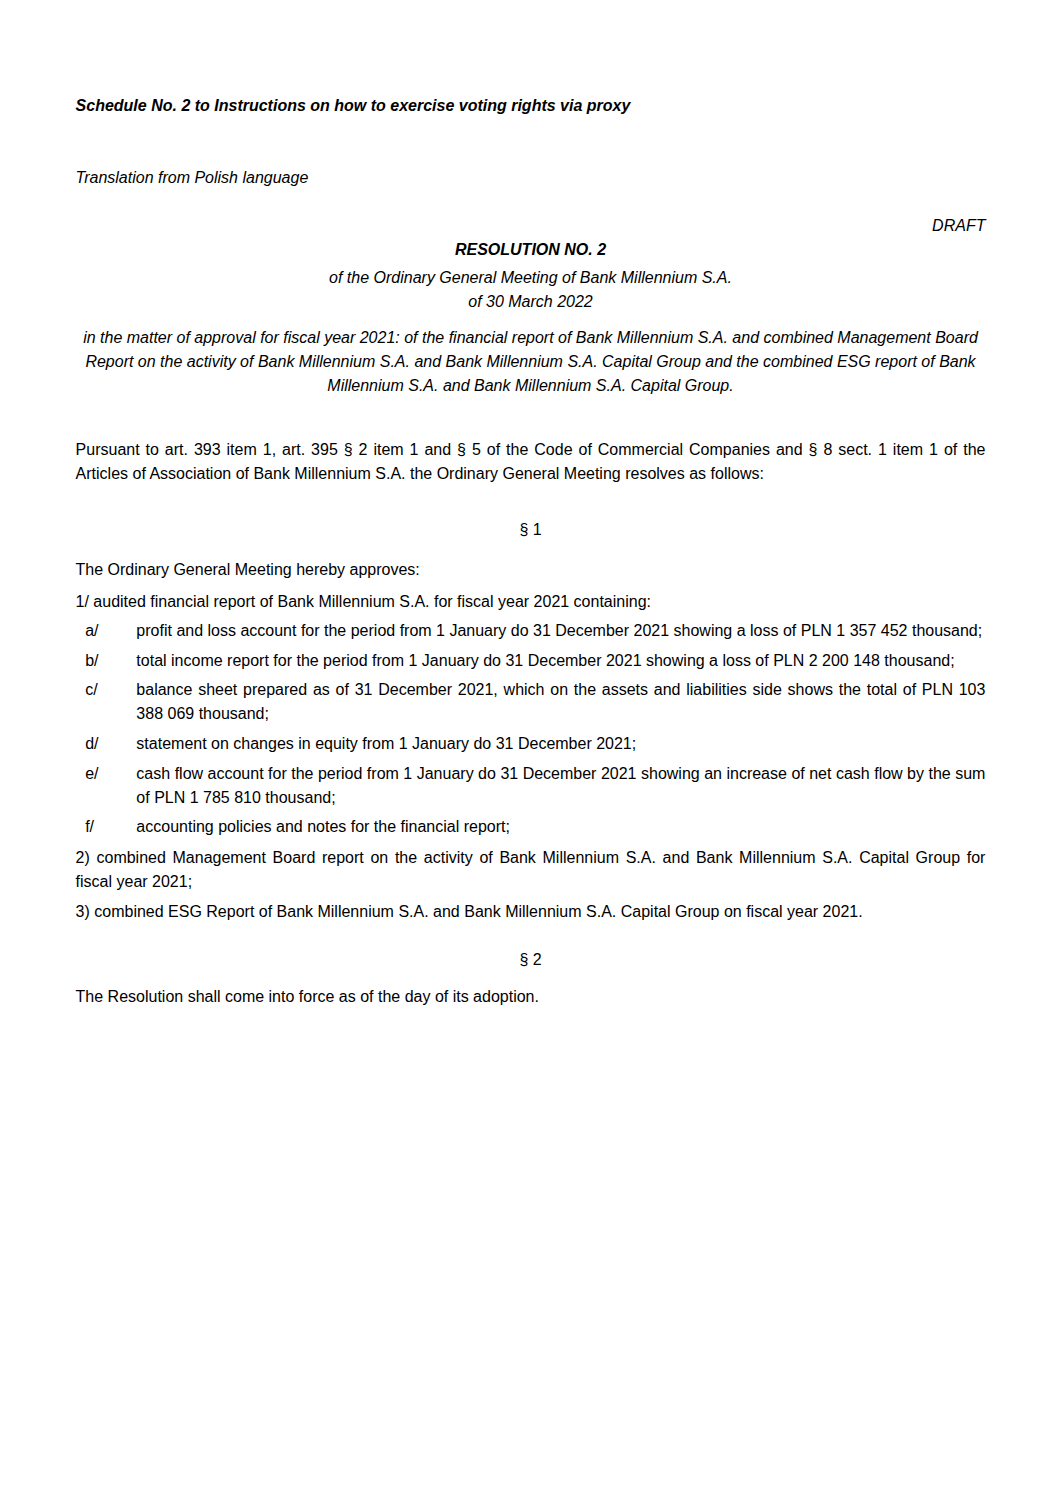Schedule No. 2 to Instructions on how to exercise voting rights via proxy
Translation from Polish language
DRAFT
RESOLUTION NO. 2
of the Ordinary General Meeting of Bank Millennium S.A.
of 30 March 2022
in the matter of approval for fiscal year 2021: of the financial report of Bank Millennium S.A. and combined Management Board Report on the activity of Bank Millennium S.A. and Bank Millennium S.A. Capital Group and the combined ESG report of Bank Millennium S.A. and Bank Millennium S.A. Capital Group.
Pursuant to art. 393 item 1, art. 395 § 2 item 1 and § 5 of the Code of Commercial Companies and § 8 sect. 1 item 1 of the Articles of Association of Bank Millennium S.A. the Ordinary General Meeting resolves as follows:
§ 1
The Ordinary General Meeting hereby approves:
1/ audited financial report of Bank Millennium S.A. for fiscal year 2021 containing:
a/profit and loss account for the period from 1 January do 31 December 2021 showing a loss of PLN 1 357 452 thousand;
b/total income report for the period from 1 January do 31 December 2021 showing a loss of PLN 2 200 148 thousand;
c/balance sheet prepared as of 31 December 2021, which on the assets and liabilities side shows the total of PLN 103 388 069 thousand;
d/statement on changes in equity from 1 January do 31 December 2021;
e/cash flow account for the period from 1 January do 31 December 2021 showing an increase of net cash flow by the sum of PLN 1 785 810 thousand;
f/accounting policies and notes for the financial report;
2) combined Management Board report on the activity of Bank Millennium S.A. and Bank Millennium S.A. Capital Group for fiscal year 2021;
3) combined ESG Report of Bank Millennium S.A. and Bank Millennium S.A. Capital Group on fiscal year 2021.
§ 2
The Resolution shall come into force as of the day of its adoption.